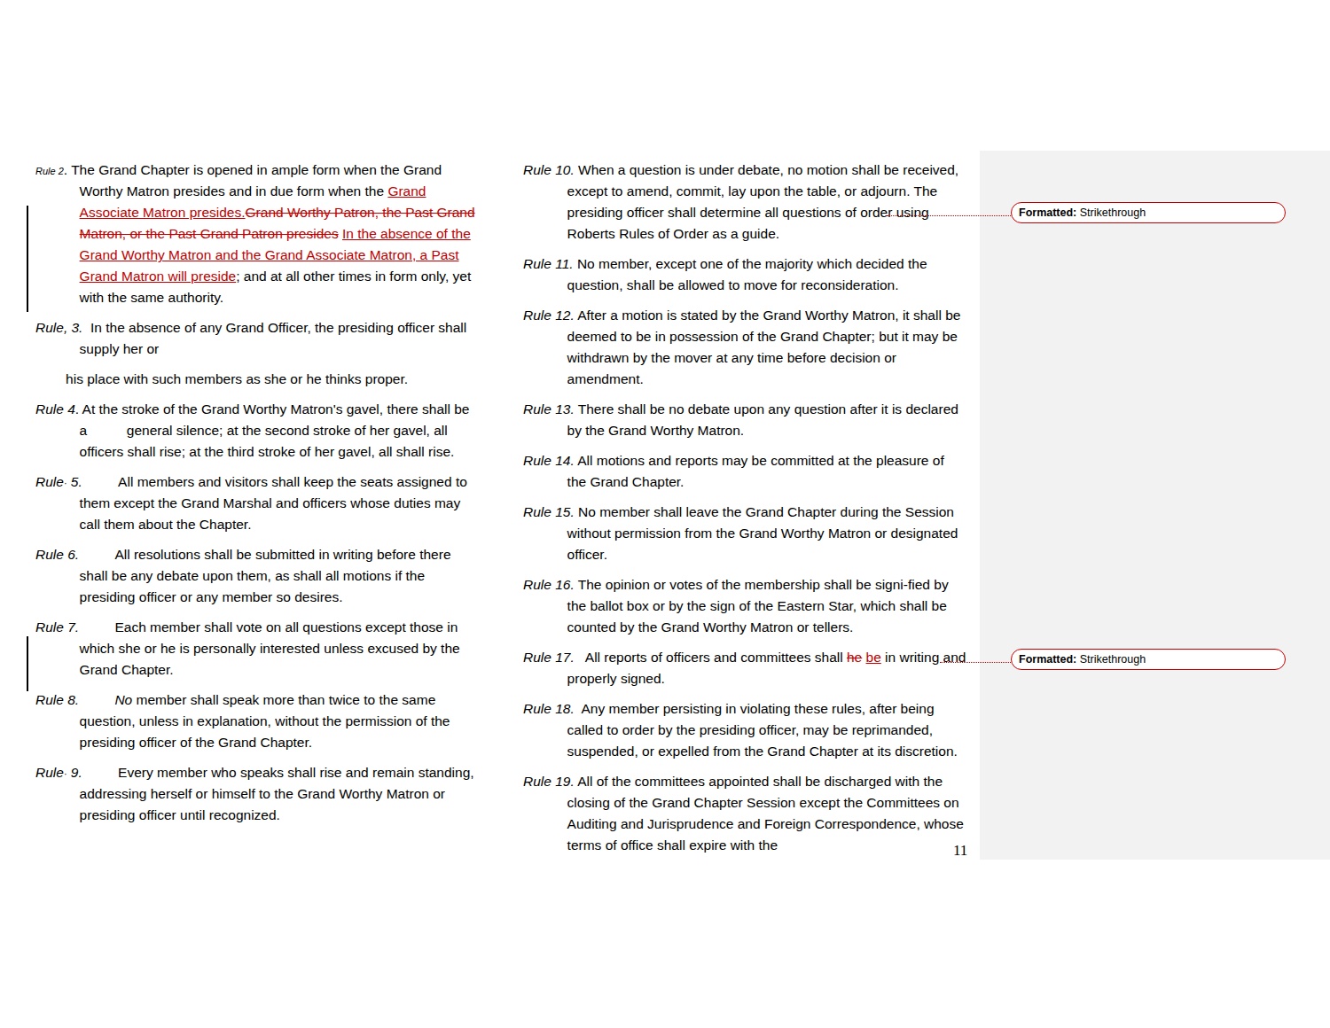Rule 2. The Grand Chapter is opened in ample form when the Grand Worthy Matron presides and in due form when the Grand Associate Matron presides. Grand Worthy Patron, the Past Grand Matron, or the Past Grand Patron presides In the absence of the Grand Worthy Matron and the Grand Associate Matron, a Past Grand Matron will preside; and at all other times in form only, yet with the same authority.
Rule, 3. In the absence of any Grand Officer, the presiding officer shall supply her or
his place with such members as she or he thinks proper.
Rule 4. At the stroke of the Grand Worthy Matron's gavel, there shall be a general silence; at the second stroke of her gavel, all officers shall rise; at the third stroke of her gavel, all shall rise.
Rule· 5. All members and visitors shall keep the seats assigned to them except the Grand Marshal and officers whose duties may call them about the Chapter.
Rule 6. All resolutions shall be submitted in writing before there shall be any debate upon them, as shall all motions if the presiding officer or any member so desires.
Rule 7. Each member shall vote on all questions except those in which she or he is personally interested unless excused by the Grand Chapter.
Rule 8. No member shall speak more than twice to the same question, unless in explanation, without the permission of the presiding officer of the Grand Chapter.
Rule· 9. Every member who speaks shall rise and remain standing, addressing herself or himself to the Grand Worthy Matron or presiding officer until recognized.
Rule 10. When a question is under debate, no motion shall be received, except to amend, commit, lay upon the table, or adjourn. The presiding officer shall determine all questions of order using Roberts Rules of Order as a guide.
Rule 11. No member, except one of the majority which decided the question, shall be allowed to move for reconsideration.
Rule 12. After a motion is stated by the Grand Worthy Matron, it shall be deemed to be in possession of the Grand Chapter; but it may be withdrawn by the mover at any time before decision or amendment.
Rule 13. There shall be no debate upon any question after it is declared by the Grand Worthy Matron.
Rule 14. All motions and reports may be committed at the pleasure of the Grand Chapter.
Rule 15. No member shall leave the Grand Chapter during the Session without permission from the Grand Worthy Matron or designated officer.
Rule 16. The opinion or votes of the membership shall be signi-fied by the ballot box or by the sign of the Eastern Star, which shall be counted by the Grand Worthy Matron or tellers.
Rule 17. All reports of officers and committees shall he be in writing and properly signed.
Rule 18. Any member persisting in violating these rules, after being called to order by the presiding officer, may be reprimanded, suspended, or expelled from the Grand Chapter at its discretion.
Rule 19. All of the committees appointed shall be discharged with the closing of the Grand Chapter Session except the Committees on Auditing and Jurisprudence and Foreign Correspondence, whose terms of office shall expire with the
Formatted: Strikethrough
Formatted: Strikethrough
11